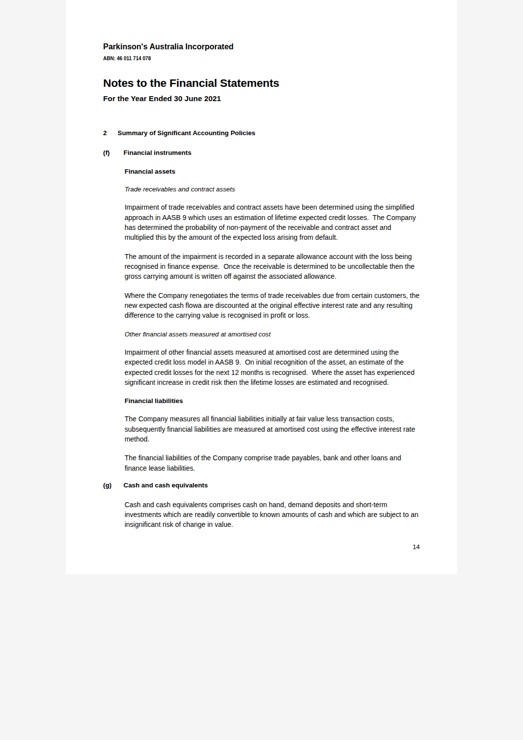Parkinson's Australia Incorporated
ABN: 46 011 714 078
Notes to the Financial Statements
For the Year Ended 30 June 2021
2 Summary of Significant Accounting Policies
(f) Financial instruments
Financial assets
Trade receivables and contract assets
Impairment of trade receivables and contract assets have been determined using the simplified approach in AASB 9 which uses an estimation of lifetime expected credit losses. The Company has determined the probability of non-payment of the receivable and contract asset and multiplied this by the amount of the expected loss arising from default.
The amount of the impairment is recorded in a separate allowance account with the loss being recognised in finance expense. Once the receivable is determined to be uncollectable then the gross carrying amount is written off against the associated allowance.
Where the Company renegotiates the terms of trade receivables due from certain customers, the new expected cash flowa are discounted at the original effective interest rate and any resulting difference to the carrying value is recognised in profit or loss.
Other financial assets measured at amortised cost
Impairment of other financial assets measured at amortised cost are determined using the expected credit loss model in AASB 9. On initial recognition of the asset, an estimate of the expected credit losses for the next 12 months is recognised. Where the asset has experienced significant increase in credit risk then the lifetime losses are estimated and recognised.
Financial liabilities
The Company measures all financial liabilities initially at fair value less transaction costs, subsequently financial liabilities are measured at amortised cost using the effective interest rate method.
The financial liabilities of the Company comprise trade payables, bank and other loans and finance lease liabilities.
(g) Cash and cash equivalents
Cash and cash equivalents comprises cash on hand, demand deposits and short-term investments which are readily convertible to known amounts of cash and which are subject to an insignificant risk of change in value.
14